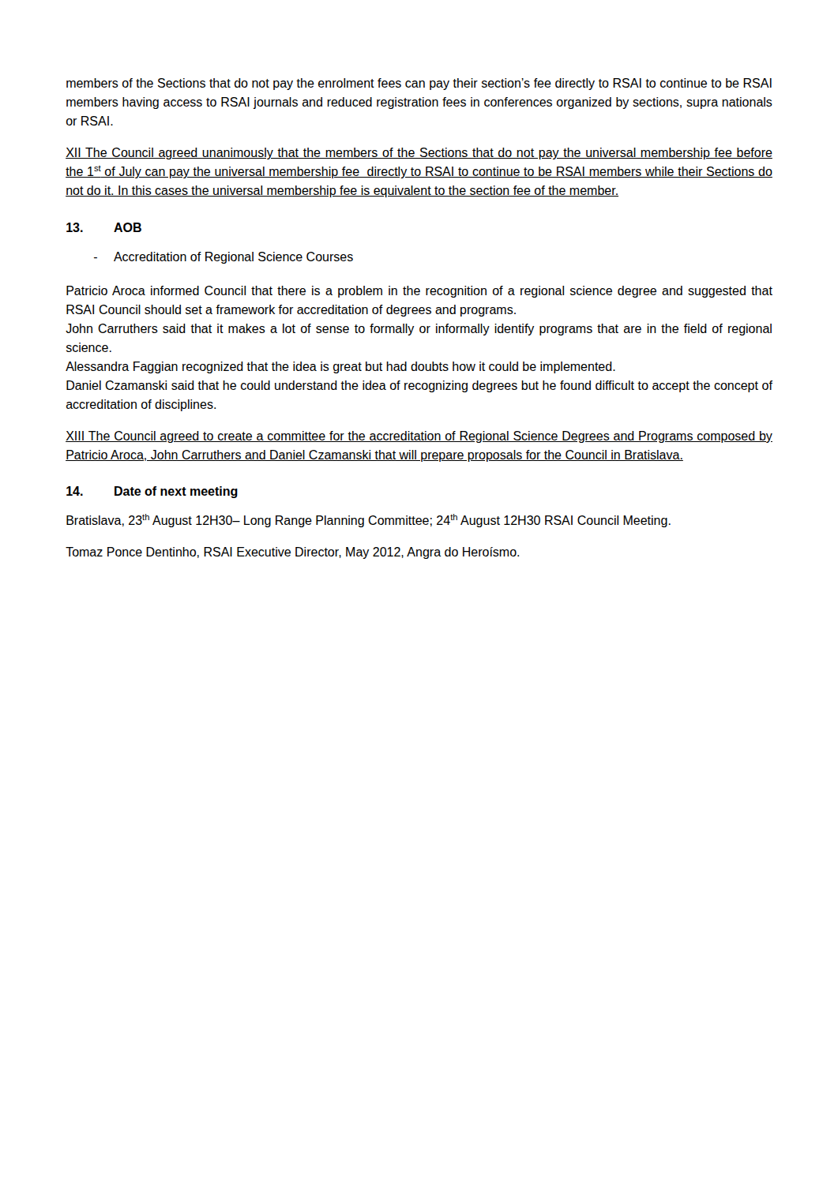members of the Sections that do not pay the enrolment fees can pay their section’s fee directly to RSAI to continue to be RSAI members having access to RSAI journals and reduced registration fees in conferences organized by sections, supra nationals or RSAI.
XII The Council agreed unanimously that the members of the Sections that do not pay the universal membership fee before the 1st of July can pay the universal membership fee directly to RSAI to continue to be RSAI members while their Sections do not do it. In this cases the universal membership fee is equivalent to the section fee of the member.
13. AOB
Accreditation of Regional Science Courses
Patricio Aroca informed Council that there is a problem in the recognition of a regional science degree and suggested that RSAI Council should set a framework for accreditation of degrees and programs.
John Carruthers said that it makes a lot of sense to formally or informally identify programs that are in the field of regional science.
Alessandra Faggian recognized that the idea is great but had doubts how it could be implemented.
Daniel Czamanski said that he could understand the idea of recognizing degrees but he found difficult to accept the concept of accreditation of disciplines.
XIII The Council agreed to create a committee for the accreditation of Regional Science Degrees and Programs composed by Patricio Aroca, John Carruthers and Daniel Czamanski that will prepare proposals for the Council in Bratislava.
14. Date of next meeting
Bratislava, 23th August 12H30– Long Range Planning Committee; 24th August 12H30 RSAI Council Meeting.
Tomaz Ponce Dentinho, RSAI Executive Director, May 2012, Angra do Heroísmo.